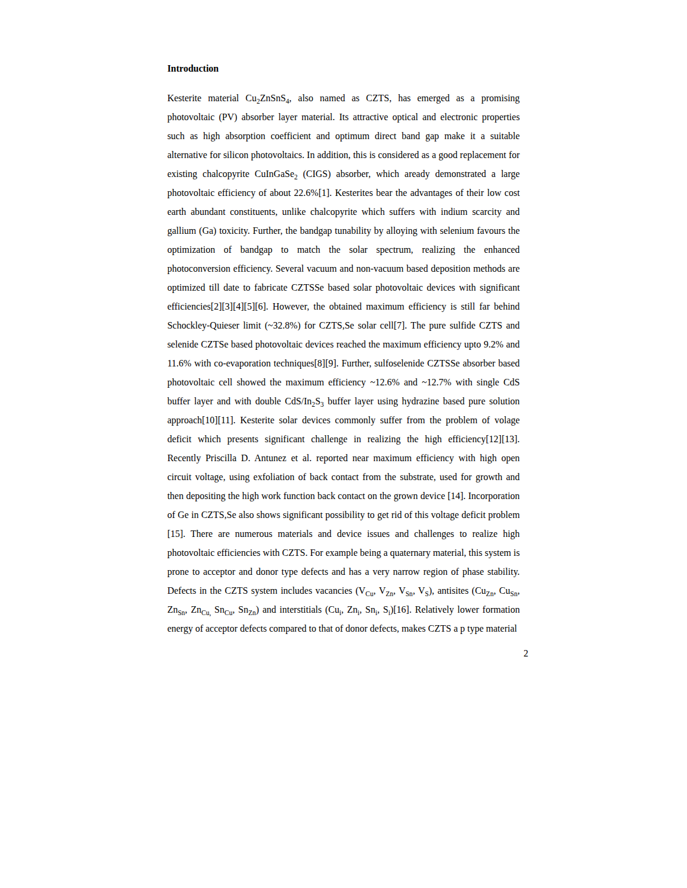Introduction
Kesterite material Cu2ZnSnS4, also named as CZTS, has emerged as a promising photovoltaic (PV) absorber layer material. Its attractive optical and electronic properties such as high absorption coefficient and optimum direct band gap make it a suitable alternative for silicon photovoltaics. In addition, this is considered as a good replacement for existing chalcopyrite CuInGaSe2 (CIGS) absorber, which aready demonstrated a large photovoltaic efficiency of about 22.6%[1]. Kesterites bear the advantages of their low cost earth abundant constituents, unlike chalcopyrite which suffers with indium scarcity and gallium (Ga) toxicity. Further, the bandgap tunability by alloying with selenium favours the optimization of bandgap to match the solar spectrum, realizing the enhanced photoconversion efficiency. Several vacuum and non-vacuum based deposition methods are optimized till date to fabricate CZTSSe based solar photovoltaic devices with significant efficiencies[2][3][4][5][6]. However, the obtained maximum efficiency is still far behind Schockley-Quieser limit (~32.8%) for CZTS,Se solar cell[7]. The pure sulfide CZTS and selenide CZTSe based photovoltaic devices reached the maximum efficiency upto 9.2% and 11.6% with co-evaporation techniques[8][9]. Further, sulfoselenide CZTSSe absorber based photovoltaic cell showed the maximum efficiency ~12.6% and ~12.7% with single CdS buffer layer and with double CdS/In2S3 buffer layer using hydrazine based pure solution approach[10][11]. Kesterite solar devices commonly suffer from the problem of volage deficit which presents significant challenge in realizing the high efficiency[12][13]. Recently Priscilla D. Antunez et al. reported near maximum efficiency with high open circuit voltage, using exfoliation of back contact from the substrate, used for growth and then depositing the high work function back contact on the grown device [14]. Incorporation of Ge in CZTS,Se also shows significant possibility to get rid of this voltage deficit problem [15]. There are numerous materials and device issues and challenges to realize high photovoltaic efficiencies with CZTS. For example being a quaternary material, this system is prone to acceptor and donor type defects and has a very narrow region of phase stability. Defects in the CZTS system includes vacancies (VCu, VZn, VSn, VS), antisites (CuZn, CuSn, ZnSn, ZnCu, SnCu, SnZn) and interstitials (Cui, Zni, Sni, Si)[16]. Relatively lower formation energy of acceptor defects compared to that of donor defects, makes CZTS a p type material
2